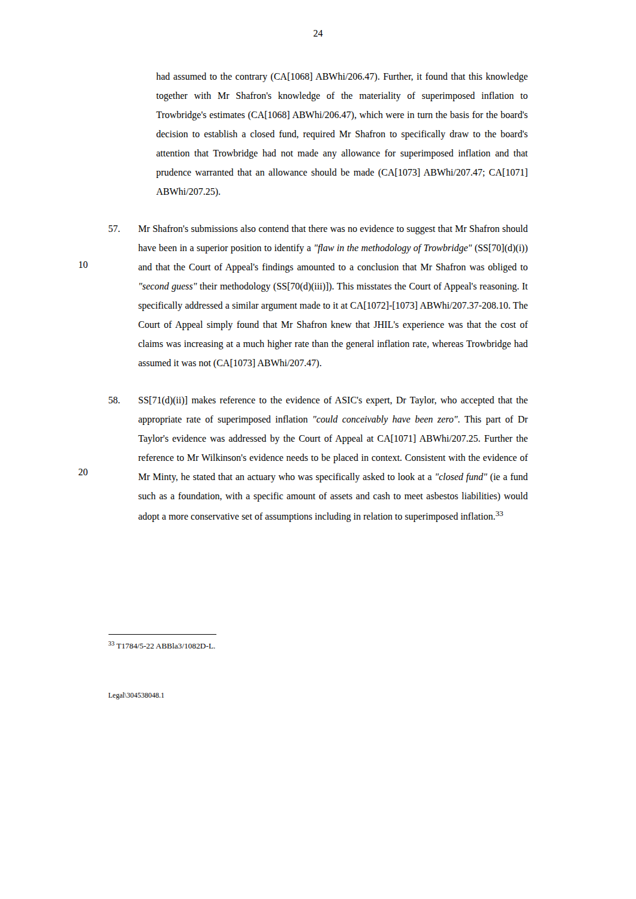24
had assumed to the contrary (CA[1068] ABWhi/206.47). Further, it found that this knowledge together with Mr Shafron's knowledge of the materiality of superimposed inflation to Trowbridge's estimates (CA[1068] ABWhi/206.47), which were in turn the basis for the board's decision to establish a closed fund, required Mr Shafron to specifically draw to the board's attention that Trowbridge had not made any allowance for superimposed inflation and that prudence warranted that an allowance should be made (CA[1073] ABWhi/207.47; CA[1071] ABWhi/207.25).
57.
10 Mr Shafron's submissions also contend that there was no evidence to suggest that Mr Shafron should have been in a superior position to identify a "flaw in the methodology of Trowbridge" (SS[70](d)(i)) and that the Court of Appeal's findings amounted to a conclusion that Mr Shafron was obliged to "second guess" their methodology (SS[70(d)(iii)]). This misstates the Court of Appeal's reasoning. It specifically addressed a similar argument made to it at CA[1072]-[1073] ABWhi/207.37-208.10. The Court of Appeal simply found that Mr Shafron knew that JHIL's experience was that the cost of claims was increasing at a much higher rate than the general inflation rate, whereas Trowbridge had assumed it was not (CA[1073] ABWhi/207.47).
58.
20 SS[71(d)(ii)] makes reference to the evidence of ASIC's expert, Dr Taylor, who accepted that the appropriate rate of superimposed inflation "could conceivably have been zero". This part of Dr Taylor's evidence was addressed by the Court of Appeal at CA[1071] ABWhi/207.25. Further the reference to Mr Wilkinson's evidence needs to be placed in context. Consistent with the evidence of Mr Minty, he stated that an actuary who was specifically asked to look at a "closed fund" (ie a fund such as a foundation, with a specific amount of assets and cash to meet asbestos liabilities) would adopt a more conservative set of assumptions including in relation to superimposed inflation.33
33 T1784/5-22 ABBla3/1082D-L.
Legal\304538048.1